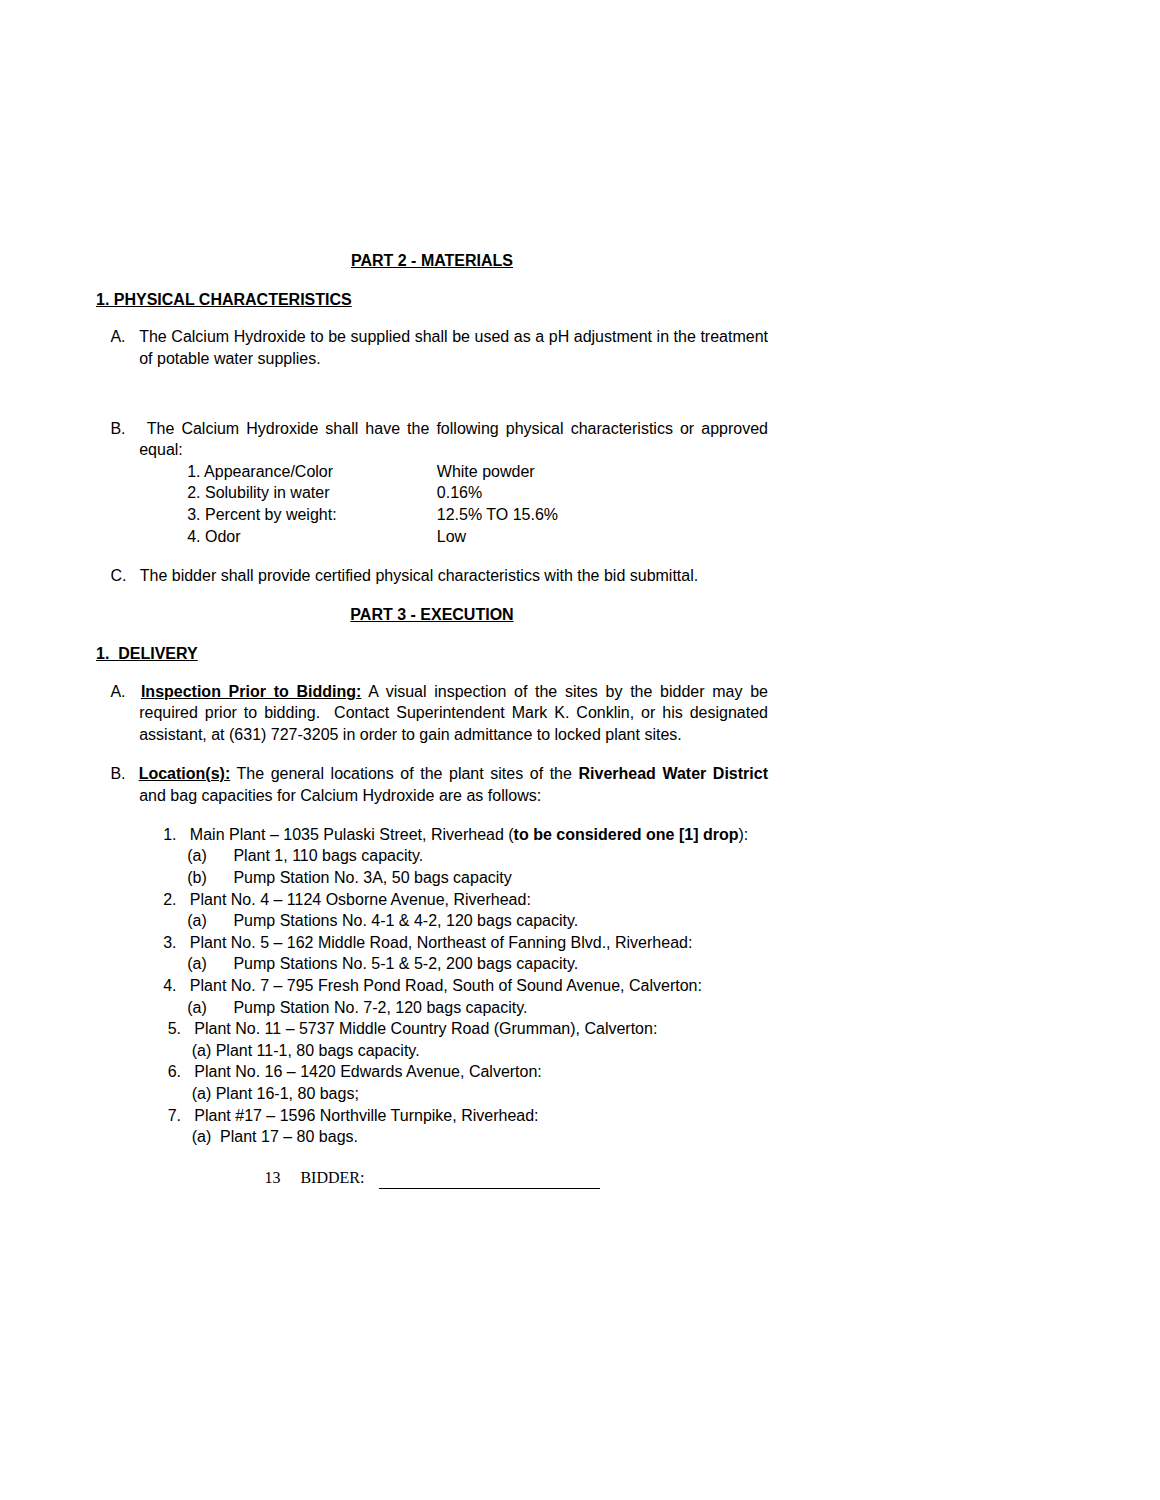PART 2 - MATERIALS
1. PHYSICAL CHARACTERISTICS
A. The Calcium Hydroxide to be supplied shall be used as a pH adjustment in the treatment of potable water supplies.
B. The Calcium Hydroxide shall have the following physical characteristics or approved equal:
| 1. Appearance/Color | White powder |
| 2. Solubility in water | 0.16% |
| 3. Percent by weight: | 12.5% TO 15.6% |
| 4. Odor | Low |
C. The bidder shall provide certified physical characteristics with the bid submittal.
PART 3 - EXECUTION
1. DELIVERY
A. Inspection Prior to Bidding: A visual inspection of the sites by the bidder may be required prior to bidding. Contact Superintendent Mark K. Conklin, or his designated assistant, at (631) 727-3205 in order to gain admittance to locked plant sites.
B. Location(s): The general locations of the plant sites of the Riverhead Water District and bag capacities for Calcium Hydroxide are as follows:
1. Main Plant – 1035 Pulaski Street, Riverhead (to be considered one [1] drop):
(a) Plant 1, 110 bags capacity.
(b) Pump Station No. 3A, 50 bags capacity
2. Plant No. 4 – 1124 Osborne Avenue, Riverhead:
(a) Pump Stations No. 4-1 & 4-2, 120 bags capacity.
3. Plant No. 5 – 162 Middle Road, Northeast of Fanning Blvd., Riverhead:
(a) Pump Stations No. 5-1 & 5-2, 200 bags capacity.
4. Plant No. 7 – 795 Fresh Pond Road, South of Sound Avenue, Calverton:
(a) Pump Station No. 7-2, 120 bags capacity.
5. Plant No. 11 – 5737 Middle Country Road (Grumman), Calverton:
(a) Plant 11-1, 80 bags capacity.
6. Plant No. 16 – 1420 Edwards Avenue, Calverton:
(a) Plant 16-1, 80 bags;
7. Plant #17 – 1596 Northville Turnpike, Riverhead:
(a) Plant 17 – 80 bags.
13 BIDDER: